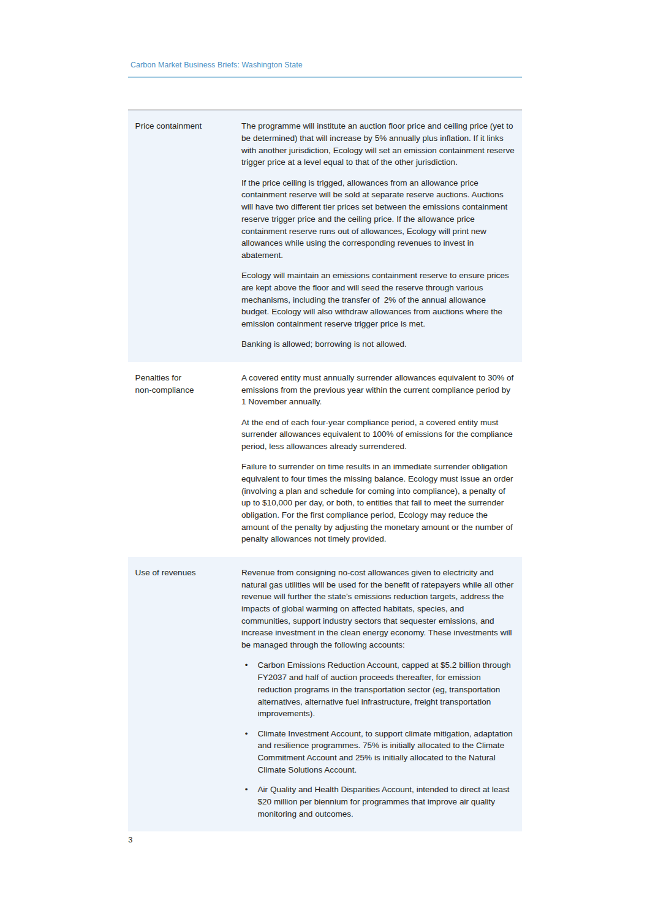Carbon Market Business Briefs: Washington State
| Price containment | The programme will institute an auction floor price and ceiling price (yet to be determined) that will increase by 5% annually plus inflation. If it links with another jurisdiction, Ecology will set an emission containment reserve trigger price at a level equal to that of the other jurisdiction. If the price ceiling is trigged, allowances from an allowance price containment reserve will be sold at separate reserve auctions. Auctions will have two different tier prices set between the emissions containment reserve trigger price and the ceiling price. If the allowance price containment reserve runs out of allowances, Ecology will print new allowances while using the corresponding revenues to invest in abatement. Ecology will maintain an emissions containment reserve to ensure prices are kept above the floor and will seed the reserve through various mechanisms, including the transfer of 2% of the annual allowance budget. Ecology will also withdraw allowances from auctions where the emission containment reserve trigger price is met. Banking is allowed; borrowing is not allowed. |
| Penalties for non-compliance | A covered entity must annually surrender allowances equivalent to 30% of emissions from the previous year within the current compliance period by 1 November annually. At the end of each four-year compliance period, a covered entity must surrender allowances equivalent to 100% of emissions for the compliance period, less allowances already surrendered. Failure to surrender on time results in an immediate surrender obligation equivalent to four times the missing balance. Ecology must issue an order (involving a plan and schedule for coming into compliance), a penalty of up to $10,000 per day, or both, to entities that fail to meet the surrender obligation. For the first compliance period, Ecology may reduce the amount of the penalty by adjusting the monetary amount or the number of penalty allowances not timely provided. |
| Use of revenues | Revenue from consigning no-cost allowances given to electricity and natural gas utilities will be used for the benefit of ratepayers while all other revenue will further the state’s emissions reduction targets, address the impacts of global warming on affected habitats, species, and communities, support industry sectors that sequester emissions, and increase investment in the clean energy economy. These investments will be managed through the following accounts: Carbon Emissions Reduction Account, capped at $5.2 billion through FY2037 and half of auction proceeds thereafter, for emission reduction programs in the transportation sector (eg, transportation alternatives, alternative fuel infrastructure, freight transportation improvements). Climate Investment Account, to support climate mitigation, adaptation and resilience programmes. 75% is initially allocated to the Climate Commitment Account and 25% is initially allocated to the Natural Climate Solutions Account. Air Quality and Health Disparities Account, intended to direct at least $20 million per biennium for programmes that improve air quality monitoring and outcomes. |
3